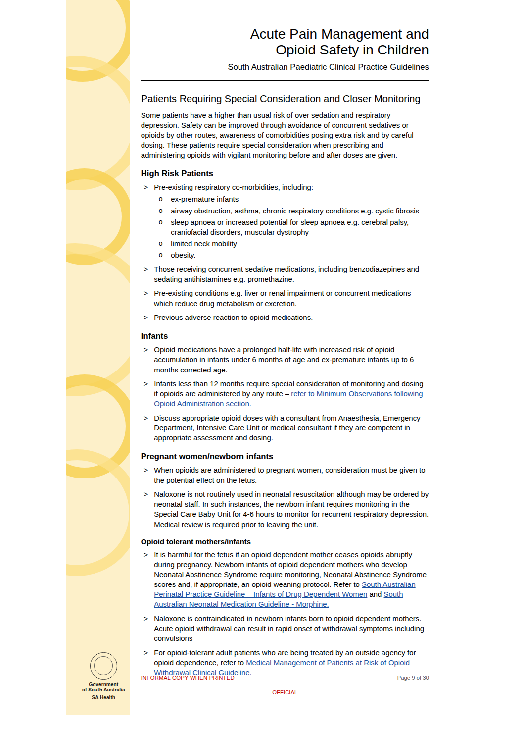Acute Pain Management and
Opioid Safety in Children
South Australian Paediatric Clinical Practice Guidelines
Patients Requiring Special Consideration and Closer Monitoring
Some patients have a higher than usual risk of over sedation and respiratory depression. Safety can be improved through avoidance of concurrent sedatives or opioids by other routes, awareness of comorbidities posing extra risk and by careful dosing. These patients require special consideration when prescribing and administering opioids with vigilant monitoring before and after doses are given.
High Risk Patients
Pre-existing respiratory co-morbidities, including:
ex-premature infants
airway obstruction, asthma, chronic respiratory conditions e.g. cystic fibrosis
sleep apnoea or increased potential for sleep apnoea e.g. cerebral palsy, craniofacial disorders, muscular dystrophy
limited neck mobility
obesity.
Those receiving concurrent sedative medications, including benzodiazepines and sedating antihistamines e.g. promethazine.
Pre-existing conditions e.g. liver or renal impairment or concurrent medications which reduce drug metabolism or excretion.
Previous adverse reaction to opioid medications.
Infants
Opioid medications have a prolonged half-life with increased risk of opioid accumulation in infants under 6 months of age and ex-premature infants up to 6 months corrected age.
Infants less than 12 months require special consideration of monitoring and dosing if opioids are administered by any route – refer to Minimum Observations following Opioid Administration section.
Discuss appropriate opioid doses with a consultant from Anaesthesia, Emergency Department, Intensive Care Unit or medical consultant if they are competent in appropriate assessment and dosing.
Pregnant women/newborn infants
When opioids are administered to pregnant women, consideration must be given to the potential effect on the fetus.
Naloxone is not routinely used in neonatal resuscitation although may be ordered by neonatal staff. In such instances, the newborn infant requires monitoring in the Special Care Baby Unit for 4-6 hours to monitor for recurrent respiratory depression. Medical review is required prior to leaving the unit.
Opioid tolerant mothers/infants
It is harmful for the fetus if an opioid dependent mother ceases opioids abruptly during pregnancy. Newborn infants of opioid dependent mothers who develop Neonatal Abstinence Syndrome require monitoring, Neonatal Abstinence Syndrome scores and, if appropriate, an opioid weaning protocol. Refer to South Australian Perinatal Practice Guideline – Infants of Drug Dependent Women and South Australian Neonatal Medication Guideline - Morphine.
Naloxone is contraindicated in newborn infants born to opioid dependent mothers. Acute opioid withdrawal can result in rapid onset of withdrawal symptoms including convulsions
For opioid-tolerant adult patients who are being treated by an outside agency for opioid dependence, refer to Medical Management of Patients at Risk of Opioid Withdrawal Clinical Guideline.
Government
of South Australia
SA Health
INFORMAL COPY WHEN PRINTED
Page 9 of 30
OFFICIAL